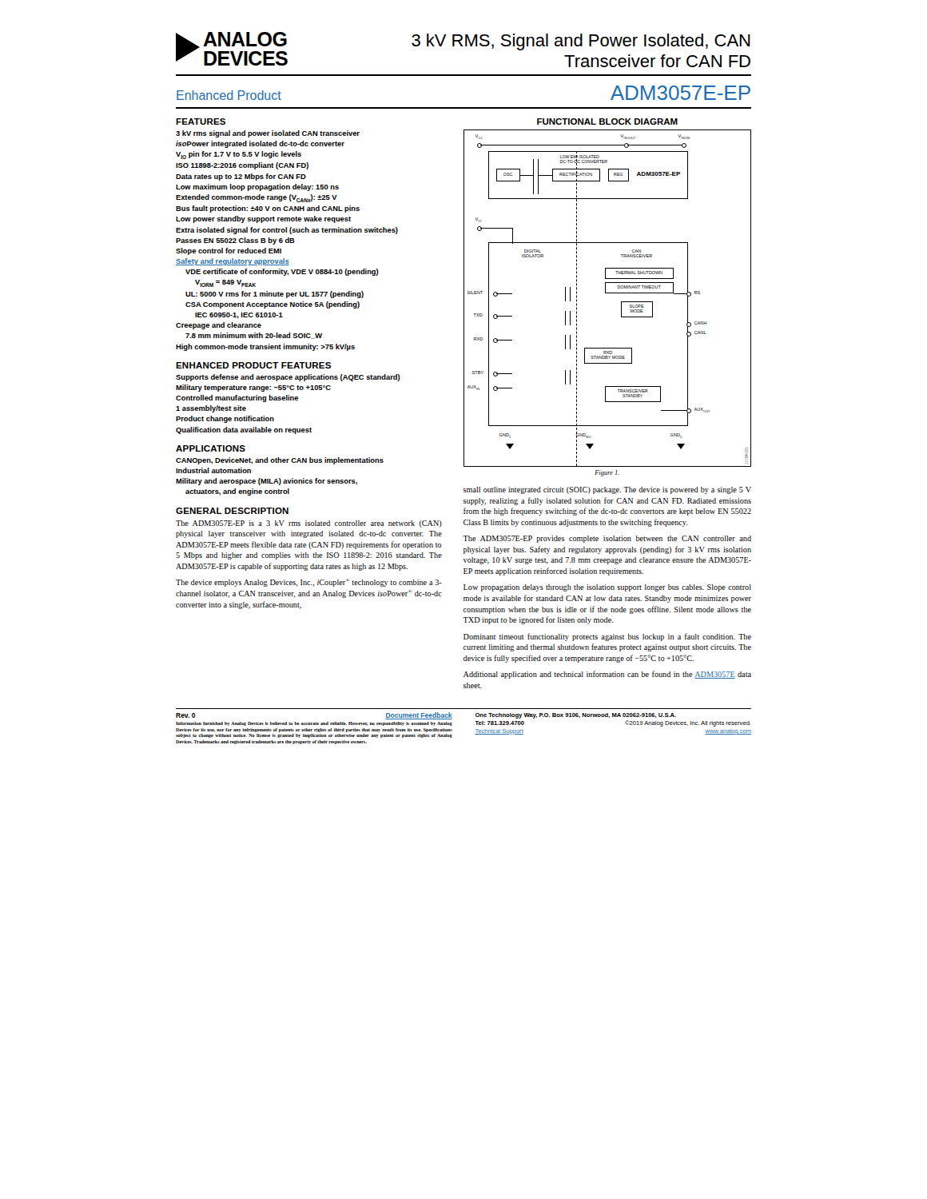ANALOG
DEVICES
3 kV RMS, Signal and Power Isolated, CAN
Transceiver for CAN FD
Enhanced Product
ADM3057E-EP
FEATURES
3 kV rms signal and power isolated CAN transceiver
iso Power integrated isolated dc-to-dc converter
VIO pin for 1.7 V to 5.5 V logic levels
ISO 11898-2:2016 compliant (CAN FD)
Data rates up to 12 Mbps for CAN FD
Low maximum loop propagation delay: 150 ns
Extended common-mode range (VCANx): ±25 V
Bus fault protection: ±40 V on CANH and CANL pins
Low power standby support remote wake request
Extra isolated signal for control (such as termination switches)
Passes EN 55022 Class B by 6 dB
Slope control for reduced EMI
Safety and regulatory approvals
VDE certificate of conformity, VDE V 0884-10 (pending)
VIORM = 849 VPEAK
UL: 5000 V rms for 1 minute per UL 1577 (pending)
CSA Component Acceptance Notice 5A (pending)
IEC 60950-1, IEC 61010-1
Creepage and clearance
7.8 mm minimum with 20-lead SOIC_W
High common-mode transient immunity: >75 kV/µs
ENHANCED PRODUCT FEATURES
Supports defense and aerospace applications (AQEC standard)
Military temperature range: −55°C to +105°C
Controlled manufacturing baseline
1 assembly/test site
Product change notification
Qualification data available on request
APPLICATIONS
CANOpen, DeviceNet, and other CAN bus implementations
Industrial automation
Military and aerospace (MILA) avionics for sensors,
actuators, and engine control
GENERAL DESCRIPTION
The ADM3057E-EP is a 3 kV rms isolated controller area network (CAN) physical layer transceiver with integrated isolated dc-to-dc converter. The ADM3057E-EP meets flexible data rate (CAN FD) requirements for operation to 5 Mbps and higher and complies with the ISO 11898-2: 2016 standard. The ADM3057E-EP is capable of supporting data rates as high as 12 Mbps.
The device employs Analog Devices, Inc., i Coupler® technology to combine a 3-channel isolator, a CAN transceiver, and an Analog Devices iso Power® dc-to-dc converter into a single, surface-mount,
FUNCTIONAL BLOCK DIAGRAM
VCC VISOOUT VISOIN LOW EMI ISOLATED
DC-TO-DC CONVERTER OSC RECTIFICATION REG ADM3057E-EP VIO DIGITAL
ISOLATOR CAN
TRANSCEIVER THERMAL SHUTDOWN DOMINANT TIMEOUT SLOPE
MODE TRANSCEIVER
STANDBY RXD
STANDBY MODE SILENT TXD RXD STBY AUXIN RS CANH CANL AUXOUT GND1 GNDISO GND2 17184-001
Figure 1.
small outline integrated circuit (SOIC) package. The device is powered by a single 5 V supply, realizing a fully isolated solution for CAN and CAN FD. Radiated emissions from the high frequency switching of the dc-to-dc convertors are kept below EN 55022 Class B limits by continuous adjustments to the switching frequency.
The ADM3057E-EP provides complete isolation between the CAN controller and physical layer bus. Safety and regulatory approvals (pending) for 3 kV rms isolation voltage, 10 kV surge test, and 7.8 mm creepage and clearance ensure the ADM3057E-EP meets application reinforced isolation requirements.
Low propagation delays through the isolation support longer bus cables. Slope control mode is available for standard CAN at low data rates. Standby mode minimizes power consumption when the bus is idle or if the node goes offline. Silent mode allows the TXD input to be ignored for listen only mode.
Dominant timeout functionality protects against bus lockup in a fault condition. The current limiting and thermal shutdown features protect against output short circuits. The device is fully specified over a temperature range of −55°C to +105°C.
Additional application and technical information can be found in the ADM3057E data sheet.
Rev. 0 Document Feedback
Information furnished by Analog Devices is believed to be accurate and reliable. However, no responsibility is assumed by Analog Devices for its use, nor for any infringements of patents or other rights of third parties that may result from its use. Specifications subject to change without notice. No license is granted by implication or otherwise under any patent or patent rights of Analog Devices. Trademarks and registered trademarks are the property of their respective owners.
One Technology Way, P.O. Box 9106, Norwood, MA 02062-9106, U.S.A.
Tel: 781.329.4700 ©2019 Analog Devices, Inc. All rights reserved.
Technical Support www.analog.com